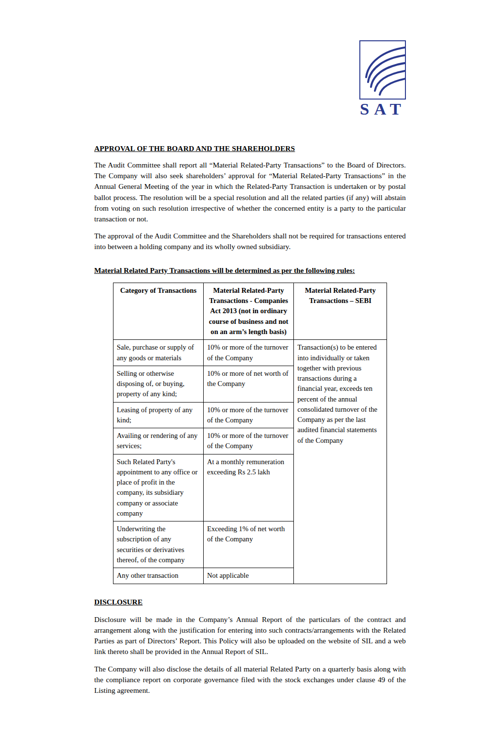SAT
APPROVAL OF THE BOARD AND THE SHAREHOLDERS
The Audit Committee shall report all “Material Related-Party Transactions” to the Board of Directors. The Company will also seek shareholders’ approval for “Material Related-Party Transactions” in the Annual General Meeting of the year in which the Related-Party Transaction is undertaken or by postal ballot process. The resolution will be a special resolution and all the related parties (if any) will abstain from voting on such resolution irrespective of whether the concerned entity is a party to the particular transaction or not.
The approval of the Audit Committee and the Shareholders shall not be required for transactions entered into between a holding company and its wholly owned subsidiary.
Material Related Party Transactions will be determined as per the following rules:
| Category of Transactions | Material Related-Party Transactions - Companies Act 2013 (not in ordinary course of business and not on an arm’s length basis) | Material Related-Party Transactions – SEBI |
| --- | --- | --- |
| Sale, purchase or supply of any goods or materials | 10% or more of the turnover of the Company | Transaction(s) to be entered into individually or taken together with previous transactions during a financial year, exceeds ten percent of the annual consolidated turnover of the Company as per the last audited financial statements of the Company |
| Selling or otherwise disposing of, or buying, property of any kind; | 10% or more of net worth of the Company |
| Leasing of property of any kind; | 10% or more of the turnover of the Company |
| Availing or rendering of any services; | 10% or more of the turnover of the Company |
| Such Related Party's appointment to any office or place of profit in the company, its subsidiary company or associate company | At a monthly remuneration exceeding Rs 2.5 lakh |
| Underwriting the subscription of any securities or derivatives thereof, of the company | Exceeding 1% of net worth of the Company |
| Any other transaction | Not applicable |
DISCLOSURE
Disclosure will be made in the Company’s Annual Report of the particulars of the contract and arrangement along with the justification for entering into such contracts/arrangements with the Related Parties as part of Directors’ Report. This Policy will also be uploaded on the website of SIL and a web link thereto shall be provided in the Annual Report of SIL.
The Company will also disclose the details of all material Related Party on a quarterly basis along with the compliance report on corporate governance filed with the stock exchanges under clause 49 of the Listing agreement.